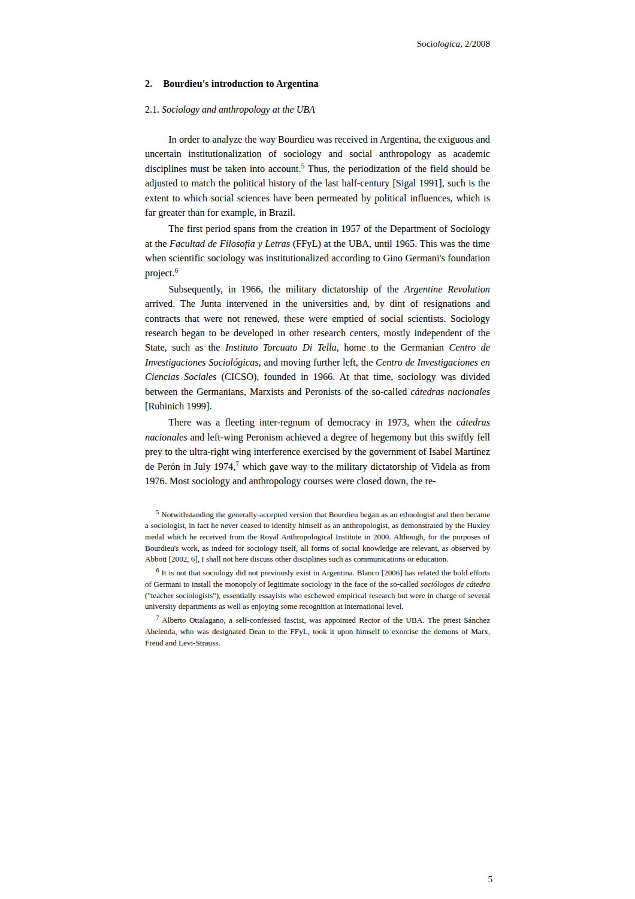Sociologica, 2/2008
2. Bourdieu's introduction to Argentina
2.1. Sociology and anthropology at the UBA
In order to analyze the way Bourdieu was received in Argentina, the exiguous and uncertain institutionalization of sociology and social anthropology as academic disciplines must be taken into account.5 Thus, the periodization of the field should be adjusted to match the political history of the last half-century [Sigal 1991], such is the extent to which social sciences have been permeated by political influences, which is far greater than for example, in Brazil.
The first period spans from the creation in 1957 of the Department of Sociology at the Facultad de Filosofía y Letras (FFyL) at the UBA, until 1965. This was the time when scientific sociology was institutionalized according to Gino Germani's foundation project.6
Subsequently, in 1966, the military dictatorship of the Argentine Revolution arrived. The Junta intervened in the universities and, by dint of resignations and contracts that were not renewed, these were emptied of social scientists. Sociology research began to be developed in other research centers, mostly independent of the State, such as the Instituto Torcuato Di Tella, home to the Germanian Centro de Investigaciones Sociológicas, and moving further left, the Centro de Investigaciones en Ciencias Sociales (CICSO), founded in 1966. At that time, sociology was divided between the Germanians, Marxists and Peronists of the so-called cátedras nacionales [Rubinich 1999].
There was a fleeting inter-regnum of democracy in 1973, when the cátedras nacionales and left-wing Peronism achieved a degree of hegemony but this swiftly fell prey to the ultra-right wing interference exercised by the government of Isabel Martínez de Perón in July 1974,7 which gave way to the military dictatorship of Videla as from 1976. Most sociology and anthropology courses were closed down, the re-
5 Notwithstanding the generally-accepted version that Bourdieu began as an ethnologist and then became a sociologist, in fact he never ceased to identify himself as an anthropologist, as demonstrated by the Huxley medal which he received from the Royal Anthropological Institute in 2000. Although, for the purposes of Bourdieu's work, as indeed for sociology itself, all forms of social knowledge are relevant, as observed by Abbott [2002, 6], I shall not here discuss other disciplines such as communications or education.
6 It is not that sociology did not previously exist in Argentina. Blanco [2006] has related the bold efforts of Germani to install the monopoly of legitimate sociology in the face of the so-called sociólogos de cátedra ("teacher sociologists"), essentially essayists who eschewed empirical research but were in charge of several university departments as well as enjoying some recognition at international level.
7 Alberto Ottalagano, a self-confessed fascist, was appointed Rector of the UBA. The priest Sánchez Abelenda, who was designated Dean to the FFyL, took it upon himself to exorcise the demons of Marx, Freud and Levi-Strauss.
5